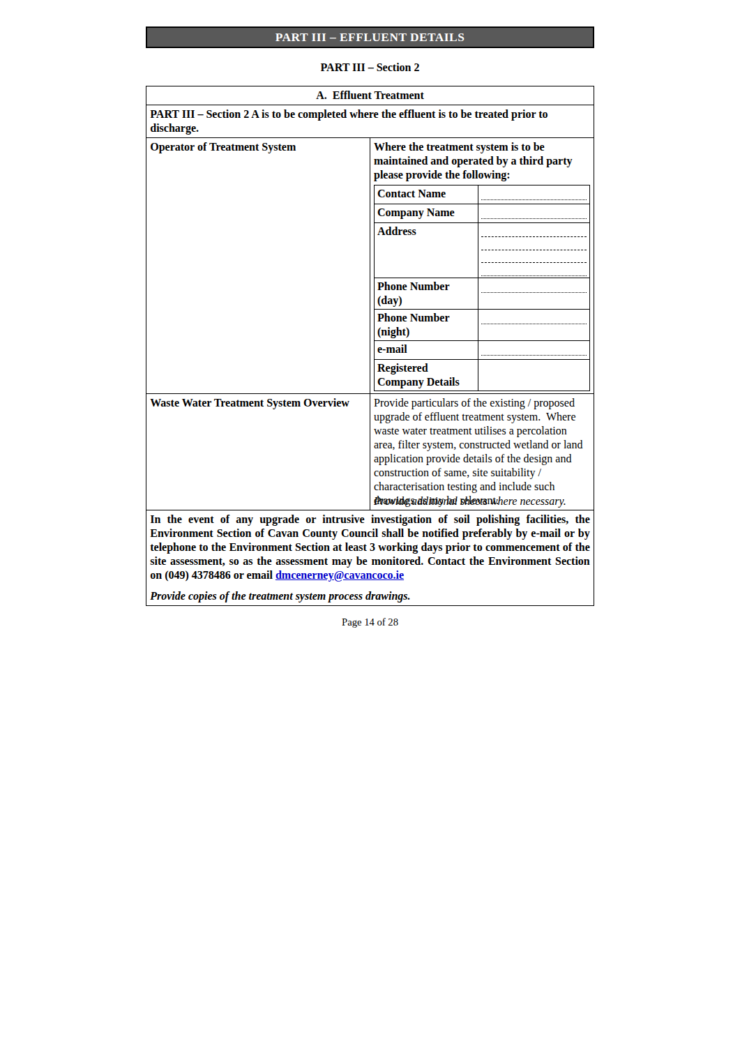PART III – EFFLUENT DETAILS
PART III – Section 2
| A. Effluent Treatment |
| PART III – Section 2 A is to be completed where the effluent is to be treated prior to discharge. |
| Operator of Treatment System | Where the treatment system is to be maintained and operated by a third party please provide the following: / Contact Name / / / Company Name / / / Address / / / Phone Number (day) / / / Phone Number (night) / / / e-mail / / / Registered Company Details / / |
| Waste Water Treatment System Overview | Provide particulars of the existing / proposed upgrade of effluent treatment system. Where waste water treatment utilises a percolation area, filter system, constructed wetland or land application provide details of the design and construction of same, site suitability / characterisation testing and include such drawings as my be relevant. Provide additional sheets where necessary. |
| In the event of any upgrade or intrusive investigation of soil polishing facilities, the Environment Section of Cavan County Council shall be notified preferably by e-mail or by telephone to the Environment Section at least 3 working days prior to commencement of the site assessment, so as the assessment may be monitored. Contact the Environment Section on (049) 4378486 or email dmcenerney@cavancoco.ie Provide copies of the treatment system process drawings. |
Page 14 of 28